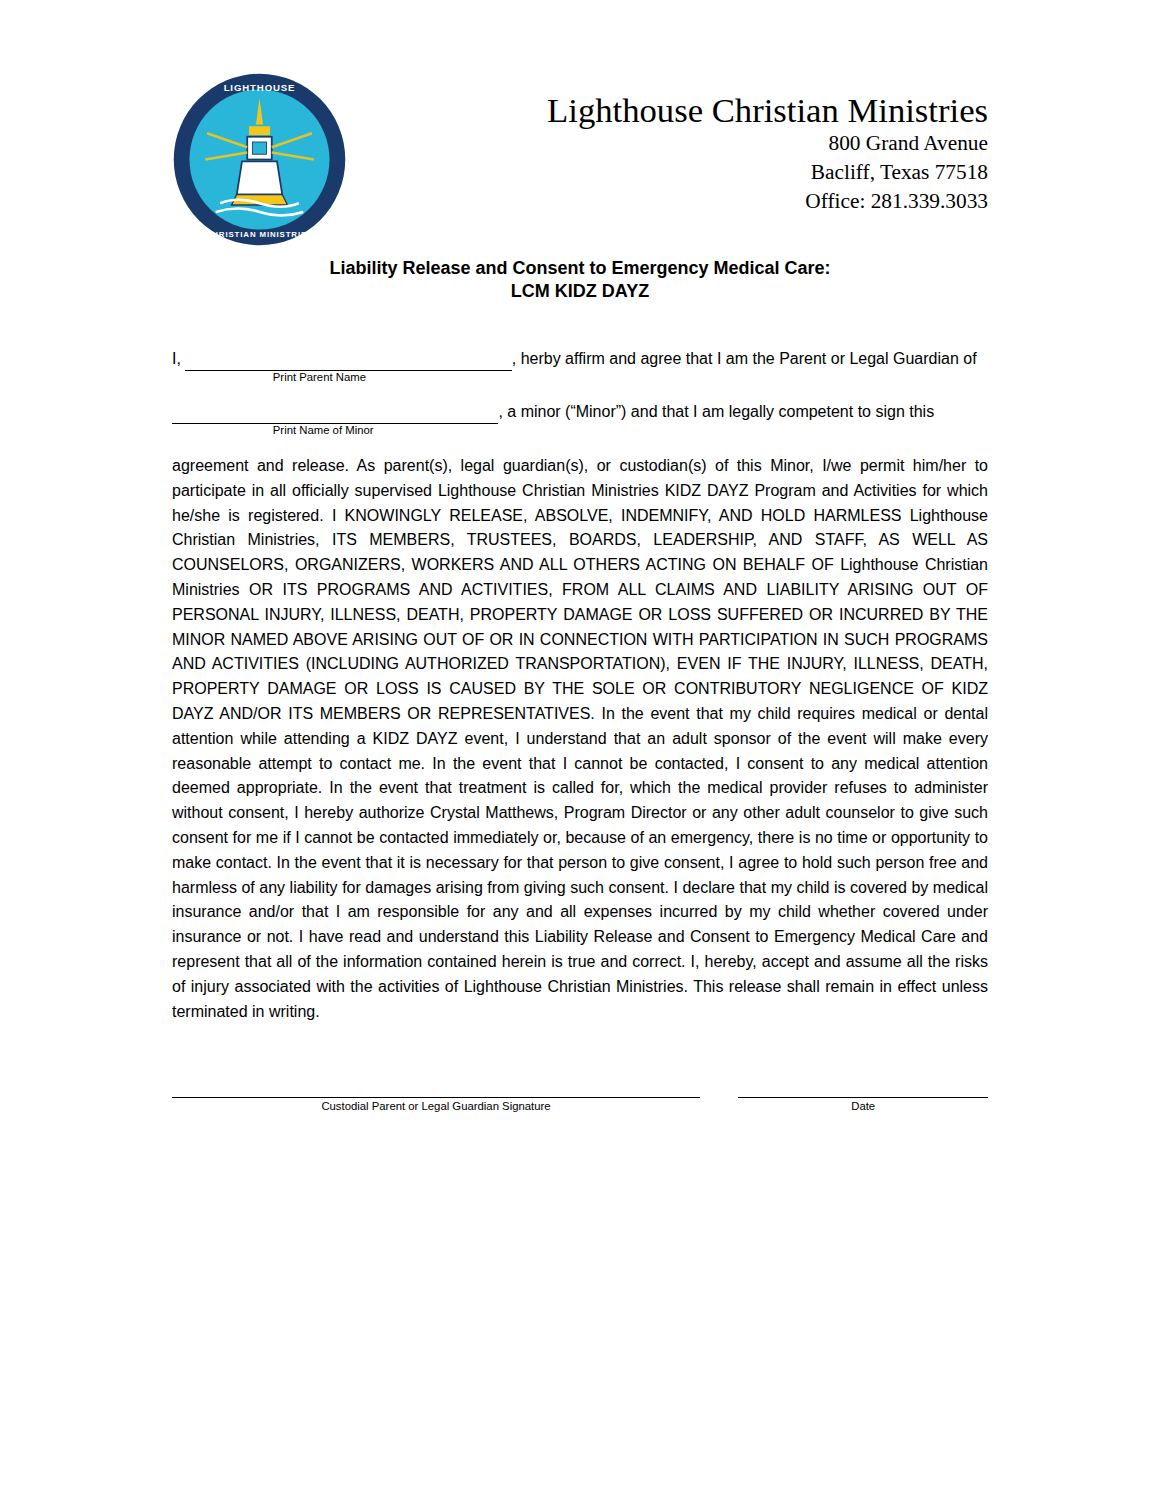LIGHTHOUSE CHRISTIAN MINISTRIES
Lighthouse Christian Ministries
800 Grand Avenue
Bacliff, Texas 77518
Office: 281.339.3033
Liability Release and Consent to Emergency Medical Care:
LCM KIDZ DAYZ
I, , herby affirm and agree that I am the Parent or Legal Guardian of
Print Parent Name
, a minor (“Minor”) and that I am legally competent to sign this
Print Name of Minor
agreement and release. As parent(s), legal guardian(s), or custodian(s) of this Minor, I/we permit him/her to participate in all officially supervised Lighthouse Christian Ministries KIDZ DAYZ Program and Activities for which he/she is registered. I knowingly release, absolve, indemnify, and hold harmless Lighthouse Christian Ministries, its members, trustees, boards, leadership, and staff, as well as counselors, organizers, workers and all others acting on behalf of Lighthouse Christian Ministries or its programs and activities, from all claims and liability arising out of personal injury, illness, death, property damage or loss suffered or incurred by the minor named above arising out of or in connection with participation in such programs and activities (including authorized transportation), even if the injury, illness, death, property damage or loss is caused by the sole or contributory negligence of kidz dayz and/or its members or representatives. In the event that my child requires medical or dental attention while attending a KIDZ DAYZ event, I understand that an adult sponsor of the event will make every reasonable attempt to contact me. In the event that I cannot be contacted, I consent to any medical attention deemed appropriate. In the event that treatment is called for, which the medical provider refuses to administer without consent, I hereby authorize Crystal Matthews, Program Director or any other adult counselor to give such consent for me if I cannot be contacted immediately or, because of an emergency, there is no time or opportunity to make contact. In the event that it is necessary for that person to give consent, I agree to hold such person free and harmless of any liability for damages arising from giving such consent. I declare that my child is covered by medical insurance and/or that I am responsible for any and all expenses incurred by my child whether covered under insurance or not. I have read and understand this Liability Release and Consent to Emergency Medical Care and represent that all of the information contained herein is true and correct. I, hereby, accept and assume all the risks of injury associated with the activities of Lighthouse Christian Ministries. This release shall remain in effect unless terminated in writing.
Custodial Parent or Legal Guardian Signature
Date